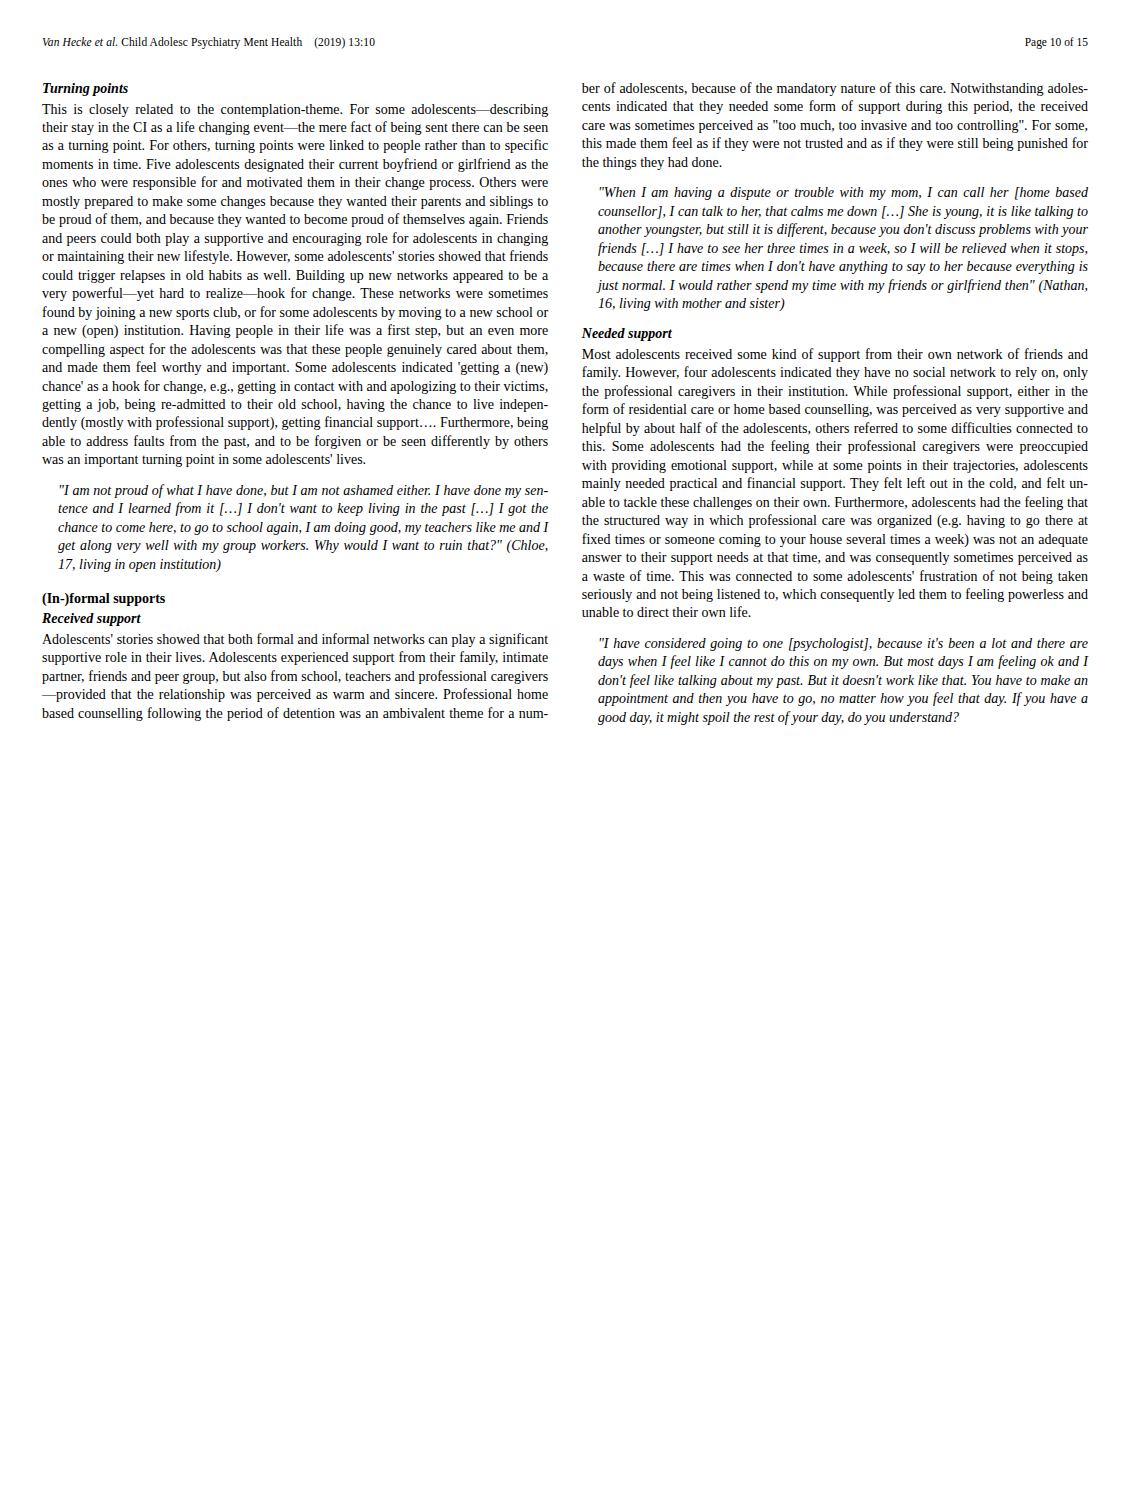Van Hecke et al. Child Adolesc Psychiatry Ment Health (2019) 13:10
Page 10 of 15
Turning points
This is closely related to the contemplation-theme. For some adolescents—describing their stay in the CI as a life changing event—the mere fact of being sent there can be seen as a turning point. For others, turning points were linked to people rather than to specific moments in time. Five adolescents designated their current boyfriend or girlfriend as the ones who were responsible for and motivated them in their change process. Others were mostly prepared to make some changes because they wanted their parents and siblings to be proud of them, and because they wanted to become proud of themselves again. Friends and peers could both play a supportive and encouraging role for adolescents in changing or maintaining their new lifestyle. However, some adolescents' stories showed that friends could trigger relapses in old habits as well. Building up new networks appeared to be a very powerful—yet hard to realize—hook for change. These networks were sometimes found by joining a new sports club, or for some adolescents by moving to a new school or a new (open) institution. Having people in their life was a first step, but an even more compelling aspect for the adolescents was that these people genuinely cared about them, and made them feel worthy and important. Some adolescents indicated 'getting a (new) chance' as a hook for change, e.g., getting in contact with and apologizing to their victims, getting a job, being re-admitted to their old school, having the chance to live independently (mostly with professional support), getting financial support…. Furthermore, being able to address faults from the past, and to be forgiven or be seen differently by others was an important turning point in some adolescents' lives.
"I am not proud of what I have done, but I am not ashamed either. I have done my sentence and I learned from it […] I don't want to keep living in the past […] I got the chance to come here, to go to school again, I am doing good, my teachers like me and I get along very well with my group workers. Why would I want to ruin that?" (Chloe, 17, living in open institution)
(In-)formal supports
Received support
Adolescents' stories showed that both formal and informal networks can play a significant supportive role in their lives. Adolescents experienced support from their family, intimate partner, friends and peer group, but also from school, teachers and professional caregivers—provided that the relationship was perceived as warm and sincere. Professional home based counselling following the period of detention was an ambivalent theme for a number of adolescents, because of the mandatory nature of this care. Notwithstanding adolescents indicated that they needed some form of support during this period, the received care was sometimes perceived as "too much, too invasive and too controlling". For some, this made them feel as if they were not trusted and as if they were still being punished for the things they had done.
"When I am having a dispute or trouble with my mom, I can call her [home based counsellor], I can talk to her, that calms me down […] She is young, it is like talking to another youngster, but still it is different, because you don't discuss problems with your friends […] I have to see her three times in a week, so I will be relieved when it stops, because there are times when I don't have anything to say to her because everything is just normal. I would rather spend my time with my friends or girlfriend then" (Nathan, 16, living with mother and sister)
Needed support
Most adolescents received some kind of support from their own network of friends and family. However, four adolescents indicated they have no social network to rely on, only the professional caregivers in their institution. While professional support, either in the form of residential care or home based counselling, was perceived as very supportive and helpful by about half of the adolescents, others referred to some difficulties connected to this. Some adolescents had the feeling their professional caregivers were preoccupied with providing emotional support, while at some points in their trajectories, adolescents mainly needed practical and financial support. They felt left out in the cold, and felt unable to tackle these challenges on their own. Furthermore, adolescents had the feeling that the structured way in which professional care was organized (e.g. having to go there at fixed times or someone coming to your house several times a week) was not an adequate answer to their support needs at that time, and was consequently sometimes perceived as a waste of time. This was connected to some adolescents' frustration of not being taken seriously and not being listened to, which consequently led them to feeling powerless and unable to direct their own life.
"I have considered going to one [psychologist], because it's been a lot and there are days when I feel like I cannot do this on my own. But most days I am feeling ok and I don't feel like talking about my past. But it doesn't work like that. You have to make an appointment and then you have to go, no matter how you feel that day. If you have a good day, it might spoil the rest of your day, do you understand?